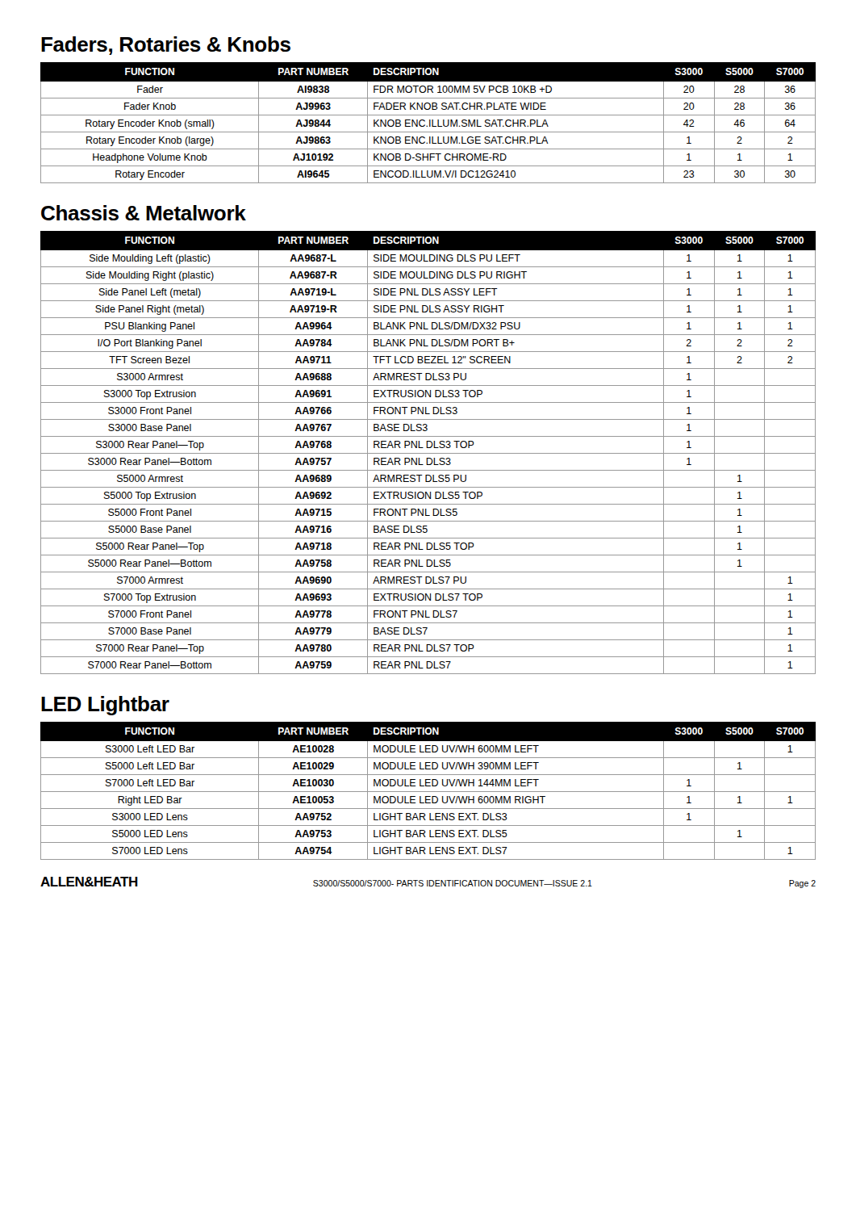Faders, Rotaries & Knobs
| FUNCTION | PART NUMBER | DESCRIPTION | S3000 | S5000 | S7000 |
| --- | --- | --- | --- | --- | --- |
| Fader | AI9838 | FDR MOTOR 100MM 5V PCB 10KB +D | 20 | 28 | 36 |
| Fader Knob | AJ9963 | FADER KNOB SAT.CHR.PLATE WIDE | 20 | 28 | 36 |
| Rotary Encoder Knob (small) | AJ9844 | KNOB ENC.ILLUM.SML SAT.CHR.PLA | 42 | 46 | 64 |
| Rotary Encoder Knob (large) | AJ9863 | KNOB ENC.ILLUM.LGE SAT.CHR.PLA | 1 | 2 | 2 |
| Headphone Volume Knob | AJ10192 | KNOB D-SHFT CHROME-RD | 1 | 1 | 1 |
| Rotary Encoder | AI9645 | ENCOD.ILLUM.V/I DC12G2410 | 23 | 30 | 30 |
Chassis & Metalwork
| FUNCTION | PART NUMBER | DESCRIPTION | S3000 | S5000 | S7000 |
| --- | --- | --- | --- | --- | --- |
| Side Moulding Left (plastic) | AA9687-L | SIDE MOULDING DLS PU LEFT | 1 | 1 | 1 |
| Side Moulding Right (plastic) | AA9687-R | SIDE MOULDING DLS PU RIGHT | 1 | 1 | 1 |
| Side Panel Left (metal) | AA9719-L | SIDE PNL DLS ASSY LEFT | 1 | 1 | 1 |
| Side Panel Right (metal) | AA9719-R | SIDE PNL DLS ASSY RIGHT | 1 | 1 | 1 |
| PSU Blanking Panel | AA9964 | BLANK PNL DLS/DM/DX32 PSU | 1 | 1 | 1 |
| I/O Port Blanking Panel | AA9784 | BLANK PNL DLS/DM PORT B+ | 2 | 2 | 2 |
| TFT Screen Bezel | AA9711 | TFT LCD BEZEL 12" SCREEN | 1 | 2 | 2 |
| S3000 Armrest | AA9688 | ARMREST DLS3 PU | 1 | | |
| S3000 Top Extrusion | AA9691 | EXTRUSION DLS3 TOP | 1 | | |
| S3000 Front Panel | AA9766 | FRONT PNL DLS3 | 1 | | |
| S3000 Base Panel | AA9767 | BASE DLS3 | 1 | | |
| S3000 Rear Panel—Top | AA9768 | REAR PNL DLS3 TOP | 1 | | |
| S3000 Rear Panel—Bottom | AA9757 | REAR PNL DLS3 | 1 | | |
| S5000 Armrest | AA9689 | ARMREST DLS5 PU | | 1 | |
| S5000 Top Extrusion | AA9692 | EXTRUSION DLS5 TOP | | 1 | |
| S5000 Front Panel | AA9715 | FRONT PNL DLS5 | | 1 | |
| S5000 Base Panel | AA9716 | BASE DLS5 | | 1 | |
| S5000 Rear Panel—Top | AA9718 | REAR PNL DLS5 TOP | | 1 | |
| S5000 Rear Panel—Bottom | AA9758 | REAR PNL DLS5 | | 1 | |
| S7000 Armrest | AA9690 | ARMREST DLS7 PU | | | 1 |
| S7000 Top Extrusion | AA9693 | EXTRUSION DLS7 TOP | | | 1 |
| S7000 Front Panel | AA9778 | FRONT PNL DLS7 | | | 1 |
| S7000 Base Panel | AA9779 | BASE DLS7 | | | 1 |
| S7000 Rear Panel—Top | AA9780 | REAR PNL DLS7 TOP | | | 1 |
| S7000 Rear Panel—Bottom | AA9759 | REAR PNL DLS7 | | | 1 |
LED Lightbar
| FUNCTION | PART NUMBER | DESCRIPTION | S3000 | S5000 | S7000 |
| --- | --- | --- | --- | --- | --- |
| S3000 Left LED Bar | AE10028 | MODULE LED UV/WH 600MM LEFT | | | 1 |
| S5000 Left LED Bar | AE10029 | MODULE LED UV/WH 390MM LEFT | | 1 | |
| S7000 Left LED Bar | AE10030 | MODULE LED UV/WH 144MM LEFT | 1 | | |
| Right LED Bar | AE10053 | MODULE LED UV/WH 600MM RIGHT | 1 | 1 | 1 |
| S3000 LED Lens | AA9752 | LIGHT BAR LENS EXT. DLS3 | 1 | | |
| S5000 LED Lens | AA9753 | LIGHT BAR LENS EXT. DLS5 | | 1 | |
| S7000 LED Lens | AA9754 | LIGHT BAR LENS EXT. DLS7 | | | 1 |
ALLEN&HEATH
S3000/S5000/S7000- PARTS IDENTIFICATION DOCUMENT—ISSUE 2.1
Page 2